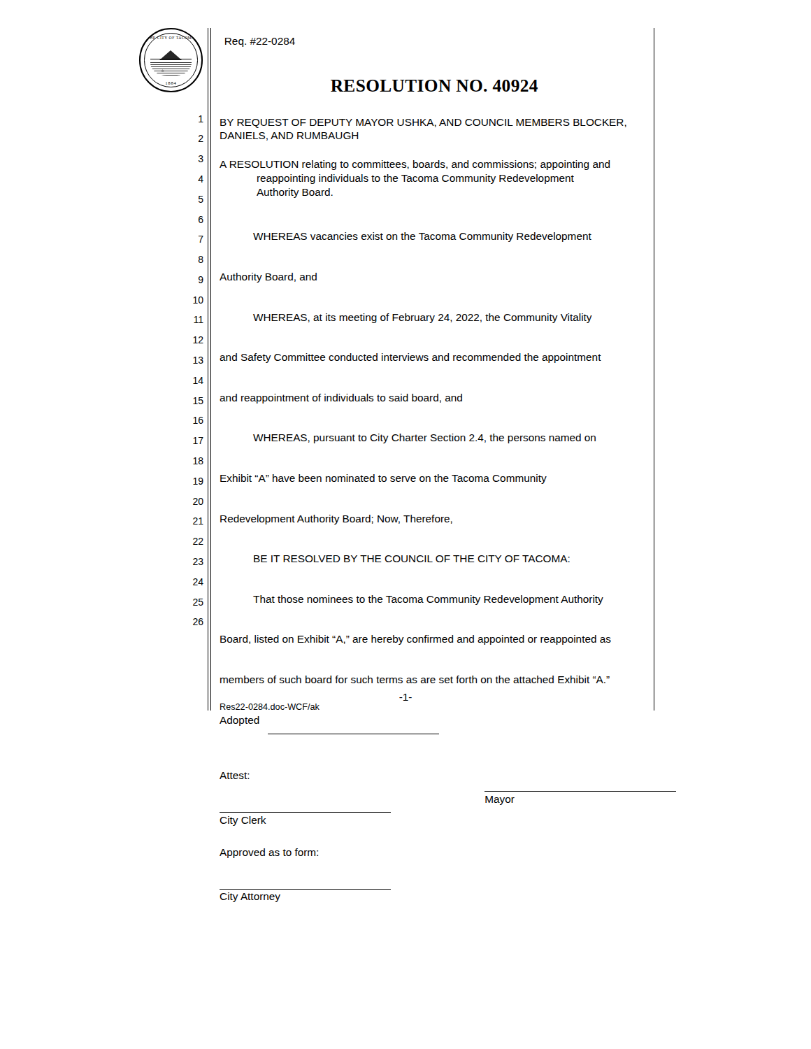THE CITY OF TACOMA
1884
Req. #22-0284
1
2
3
4
5
6
7
8
9
10
11
12
13
14
15
16
17
18
19
20
21
22
23
24
25
26
RESOLUTION NO. 40924
BY REQUEST OF DEPUTY MAYOR USHKA, AND COUNCIL MEMBERS BLOCKER, DANIELS, AND RUMBAUGH
A RESOLUTION relating to committees, boards, and commissions; appointing and reappointing individuals to the Tacoma Community Redevelopment Authority Board.
WHEREAS vacancies exist on the Tacoma Community Redevelopment
Authority Board, and
WHEREAS, at its meeting of February 24, 2022, the Community Vitality
and Safety Committee conducted interviews and recommended the appointment
and reappointment of individuals to said board, and
WHEREAS, pursuant to City Charter Section 2.4, the persons named on
Exhibit “A” have been nominated to serve on the Tacoma Community
Redevelopment Authority Board; Now, Therefore,
BE IT RESOLVED BY THE COUNCIL OF THE CITY OF TACOMA:
That those nominees to the Tacoma Community Redevelopment Authority
Board, listed on Exhibit “A,” are hereby confirmed and appointed or reappointed as
members of such board for such terms as are set forth on the attached Exhibit “A.”
Adopted
Mayor
Attest:
City Clerk
Approved as to form:
City Attorney
-1-
Res22-0284.doc-WCF/ak